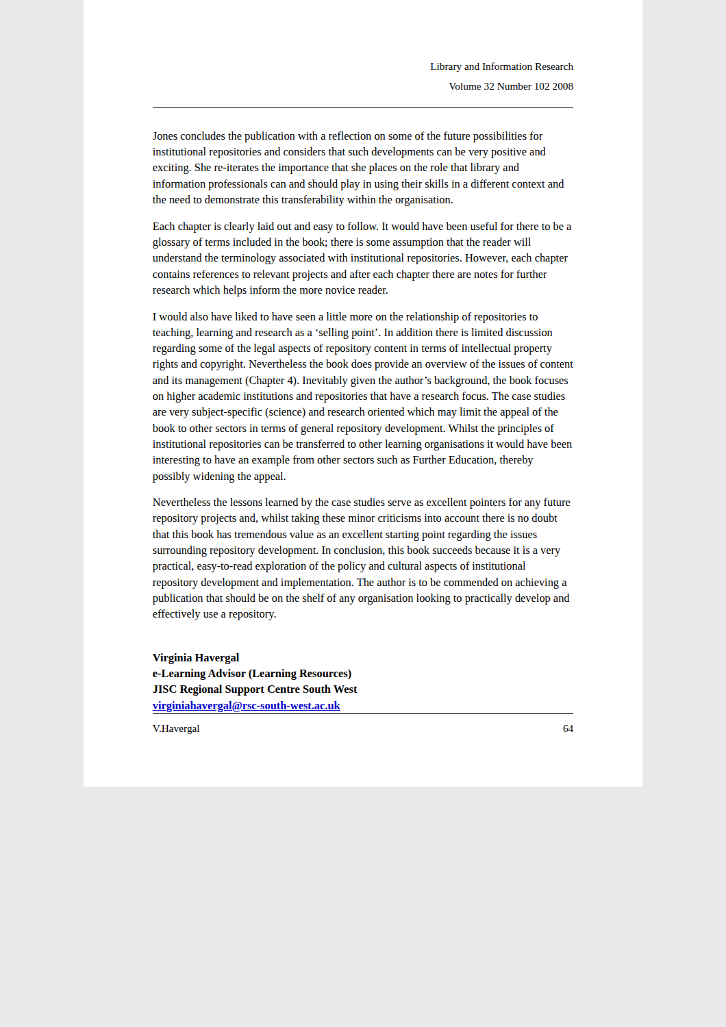Library and Information Research
Volume 32 Number 102 2008
Jones concludes the publication with a reflection on some of the future possibilities for institutional repositories and considers that such developments can be very positive and exciting. She re-iterates the importance that she places on the role that library and information professionals can and should play in using their skills in a different context and the need to demonstrate this transferability within the organisation.
Each chapter is clearly laid out and easy to follow. It would have been useful for there to be a glossary of terms included in the book; there is some assumption that the reader will understand the terminology associated with institutional repositories. However, each chapter contains references to relevant projects and after each chapter there are notes for further research which helps inform the more novice reader.
I would also have liked to have seen a little more on the relationship of repositories to teaching, learning and research as a ‘selling point’. In addition there is limited discussion regarding some of the legal aspects of repository content in terms of intellectual property rights and copyright. Nevertheless the book does provide an overview of the issues of content and its management (Chapter 4). Inevitably given the author’s background, the book focuses on higher academic institutions and repositories that have a research focus. The case studies are very subject-specific (science) and research oriented which may limit the appeal of the book to other sectors in terms of general repository development. Whilst the principles of institutional repositories can be transferred to other learning organisations it would have been interesting to have an example from other sectors such as Further Education, thereby possibly widening the appeal.
Nevertheless the lessons learned by the case studies serve as excellent pointers for any future repository projects and, whilst taking these minor criticisms into account there is no doubt that this book has tremendous value as an excellent starting point regarding the issues surrounding repository development. In conclusion, this book succeeds because it is a very practical, easy-to-read exploration of the policy and cultural aspects of institutional repository development and implementation. The author is to be commended on achieving a publication that should be on the shelf of any organisation looking to practically develop and effectively use a repository.
Virginia Havergal
e-Learning Advisor (Learning Resources)
JISC Regional Support Centre South West
virginiahavergal@rsc-south-west.ac.uk
V.Havergal 64